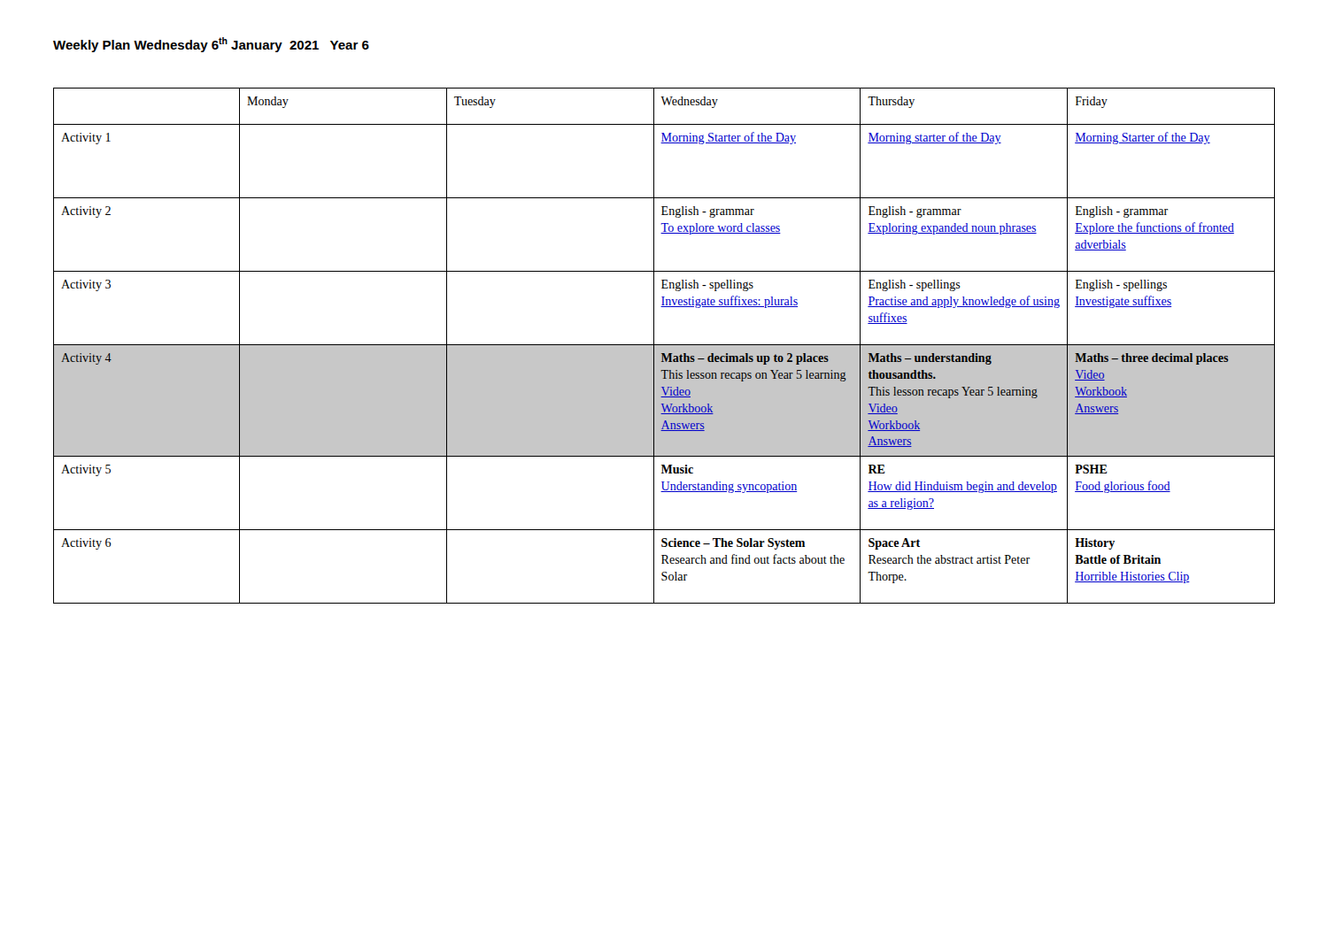Weekly Plan Wednesday 6th January 2021 Year 6
| | Monday | Tuesday | Wednesday | Thursday | Friday |
| --- | --- | --- | --- | --- | --- |
| Activity 1 | | | Morning Starter of the Day | Morning starter of the Day | Morning Starter of the Day |
| Activity 2 | | | English - grammar To explore word classes | English - grammar Exploring expanded noun phrases | English - grammar Explore the functions of fronted adverbials |
| Activity 3 | | | English - spellings Investigate suffixes: plurals | English - spellings Practise and apply knowledge of using suffixes | English - spellings Investigate suffixes |
| Activity 4 | | | Maths – decimals up to 2 places This lesson recaps on Year 5 learning Video Workbook Answers | Maths – understanding thousandths. This lesson recaps Year 5 learning Video Workbook Answers | Maths – three decimal places Video Workbook Answers |
| Activity 5 | | | Music Understanding syncopation | RE How did Hinduism begin and develop as a religion? | PSHE Food glorious food |
| Activity 6 | | | Science – The Solar System Research and find out facts about the Solar | Space Art Research the abstract artist Peter Thorpe. | History Battle of Britain Horrible Histories Clip |